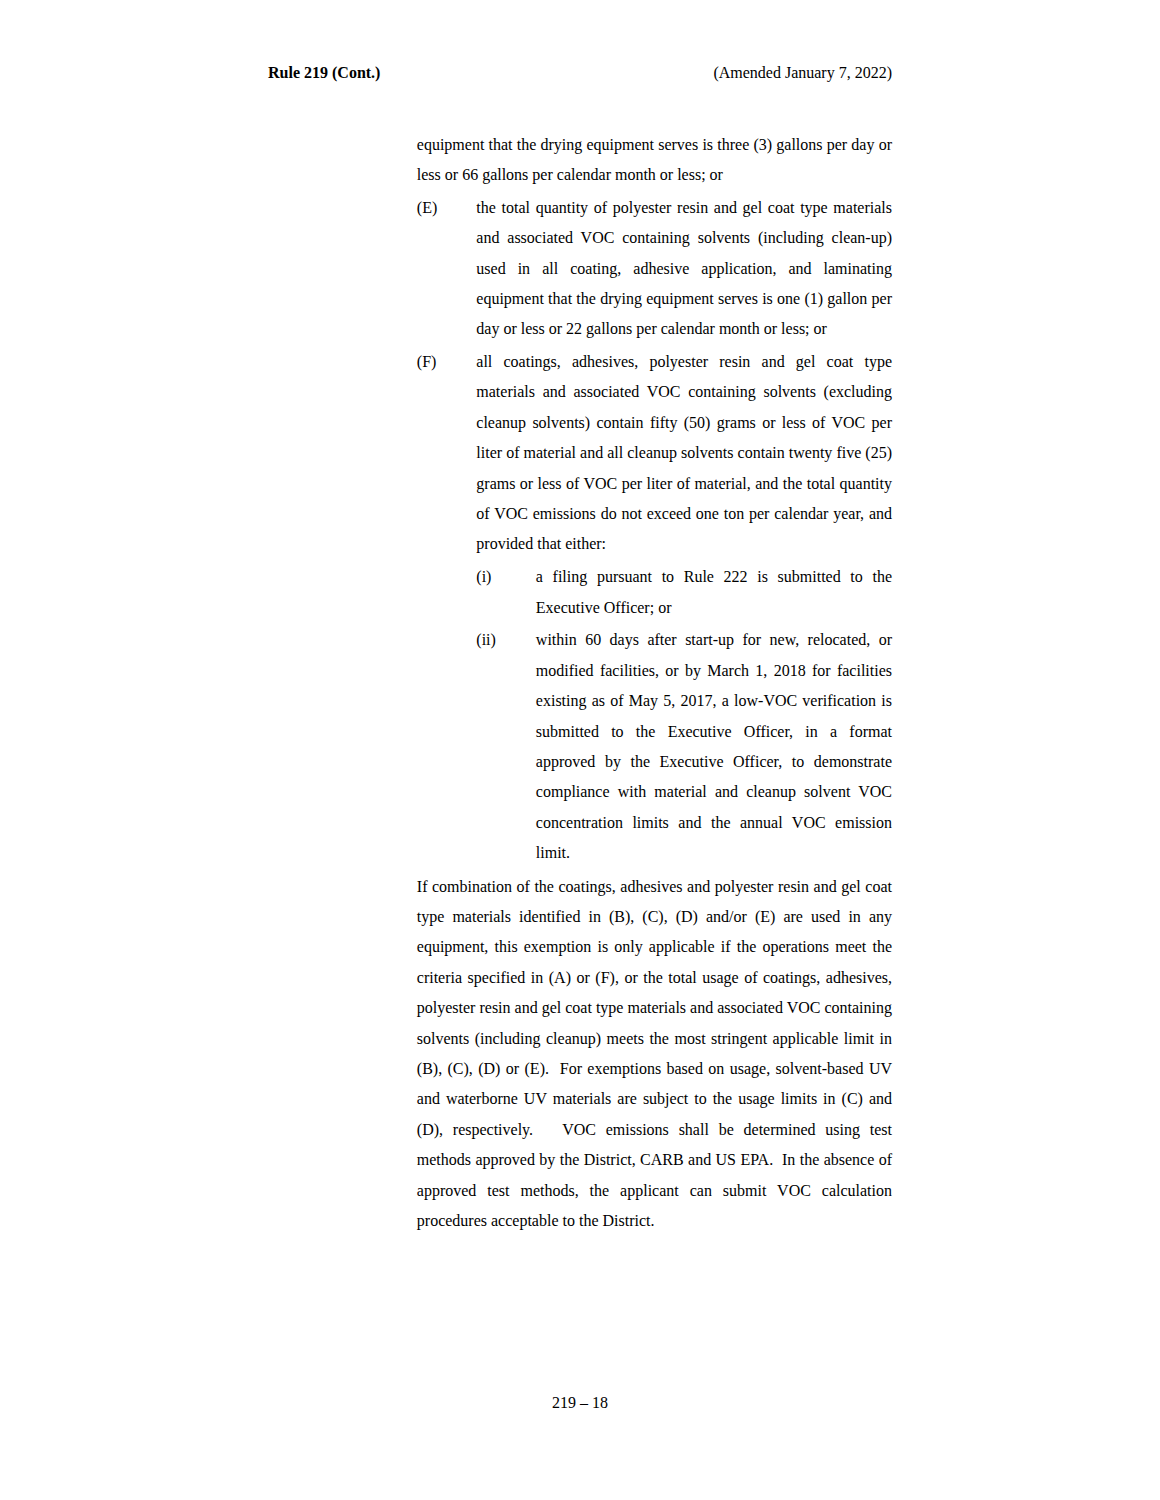Rule 219 (Cont.)
(Amended January 7, 2022)
equipment that the drying equipment serves is three (3) gallons per day or less or 66 gallons per calendar month or less; or
(E) the total quantity of polyester resin and gel coat type materials and associated VOC containing solvents (including clean-up) used in all coating, adhesive application, and laminating equipment that the drying equipment serves is one (1) gallon per day or less or 22 gallons per calendar month or less; or
(F) all coatings, adhesives, polyester resin and gel coat type materials and associated VOC containing solvents (excluding cleanup solvents) contain fifty (50) grams or less of VOC per liter of material and all cleanup solvents contain twenty five (25) grams or less of VOC per liter of material, and the total quantity of VOC emissions do not exceed one ton per calendar year, and provided that either:
(i) a filing pursuant to Rule 222 is submitted to the Executive Officer; or
(ii) within 60 days after start-up for new, relocated, or modified facilities, or by March 1, 2018 for facilities existing as of May 5, 2017, a low-VOC verification is submitted to the Executive Officer, in a format approved by the Executive Officer, to demonstrate compliance with material and cleanup solvent VOC concentration limits and the annual VOC emission limit.
If combination of the coatings, adhesives and polyester resin and gel coat type materials identified in (B), (C), (D) and/or (E) are used in any equipment, this exemption is only applicable if the operations meet the criteria specified in (A) or (F), or the total usage of coatings, adhesives, polyester resin and gel coat type materials and associated VOC containing solvents (including cleanup) meets the most stringent applicable limit in (B), (C), (D) or (E). For exemptions based on usage, solvent-based UV and waterborne UV materials are subject to the usage limits in (C) and (D), respectively. VOC emissions shall be determined using test methods approved by the District, CARB and US EPA. In the absence of approved test methods, the applicant can submit VOC calculation procedures acceptable to the District.
219 – 18